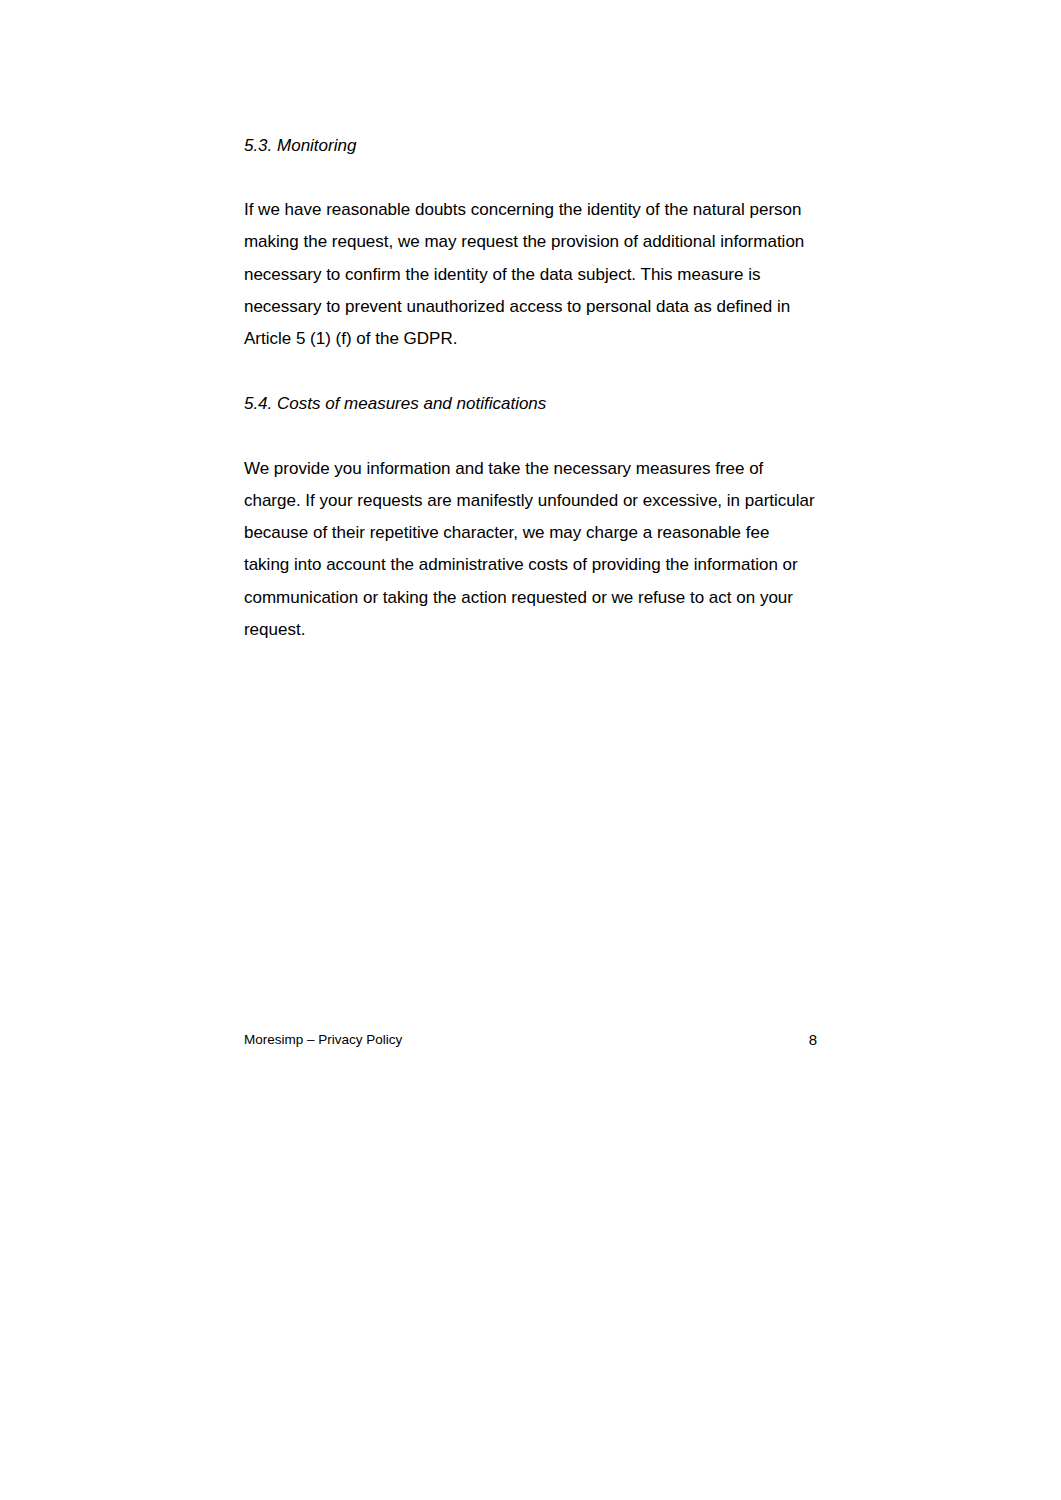5.3. Monitoring
If we have reasonable doubts concerning the identity of the natural person making the request, we may request the provision of additional information necessary to confirm the identity of the data subject. This measure is necessary to prevent unauthorized access to personal data as defined in Article 5 (1) (f) of the GDPR.
5.4. Costs of measures and notifications
We provide you information and take the necessary measures free of charge. If your requests are manifestly unfounded or excessive, in particular because of their repetitive character, we may charge a reasonable fee taking into account the administrative costs of providing the information or communication or taking the action requested or we refuse to act on your request.
Moresimp – Privacy Policy 8